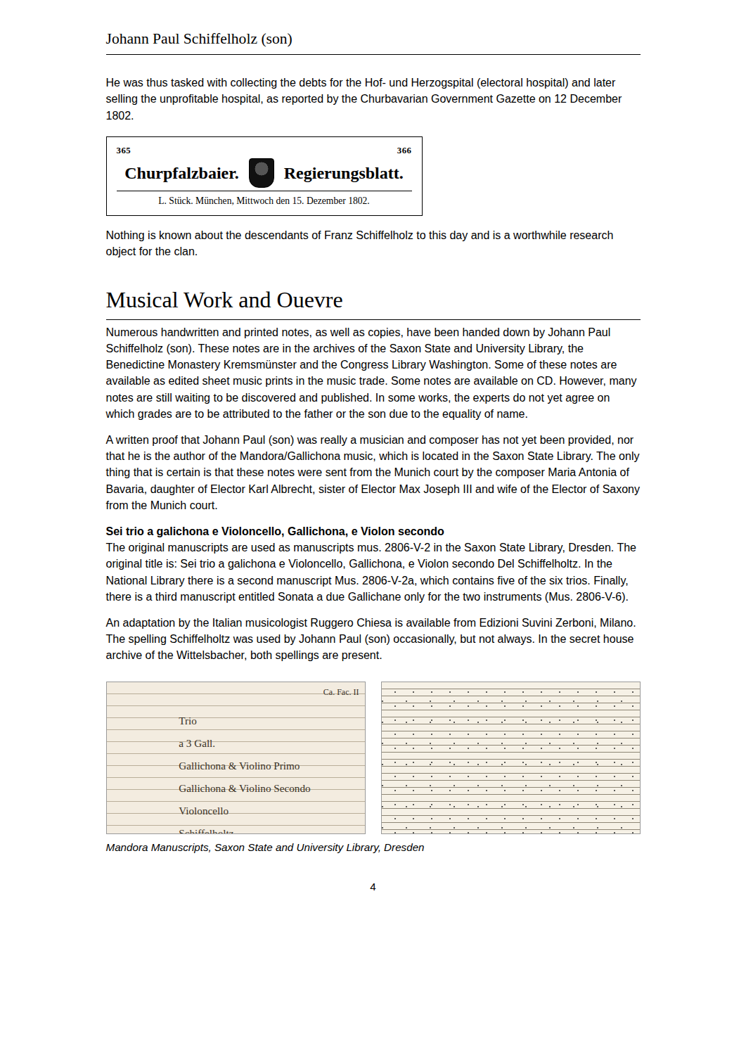Johann Paul Schiffelholz (son)
He was thus tasked with collecting the debts for the Hof- und Herzogspital (electoral hospital) and later selling the unprofitable hospital, as reported by the Churbavarian Government Gazette on 12 December 1802.
365366
Churpfalzbaier. Regierungsblatt.
L. Stück. München, Mittwoch den 15. Dezember 1802.
Nothing is known about the descendants of Franz Schiffelholz to this day and is a worthwhile research object for the clan.
Musical Work and Ouevre
Numerous handwritten and printed notes, as well as copies, have been handed down by Johann Paul Schiffelholz (son). These notes are in the archives of the Saxon State and University Library, the Benedictine Monastery Kremsmünster and the Congress Library Washington. Some of these notes are available as edited sheet music prints in the music trade. Some notes are available on CD. However, many notes are still waiting to be discovered and published. In some works, the experts do not yet agree on which grades are to be attributed to the father or the son due to the equality of name.
A written proof that Johann Paul (son) was really a musician and composer has not yet been provided, nor that he is the author of the Mandora/Gallichona music, which is located in the Saxon State Library. The only thing that is certain is that these notes were sent from the Munich court by the composer Maria Antonia of Bavaria, daughter of Elector Karl Albrecht, sister of Elector Max Joseph III and wife of the Elector of Saxony from the Munich court.
Sei trio a galichona e Violoncello, Gallichona, e Violon secondo
The original manuscripts are used as manuscripts mus. 2806-V-2 in the Saxon State Library, Dresden. The original title is: Sei trio a galichona e Violoncello, Gallichona, e Violon secondo Del Schiffelholtz. In the National Library there is a second manuscript Mus. 2806-V-2a, which contains five of the six trios. Finally, there is a third manuscript entitled Sonata a due Gallichane only for the two instruments (Mus. 2806-V-6).
An adaptation by the Italian musicologist Ruggero Chiesa is available from Edizioni Suvini Zerboni, Milano. The spelling Schiffelholtz was used by Johann Paul (son) occasionally, but not always. In the secret house archive of the Wittelsbacher, both spellings are present.
Ca. Fac. II Trio
a 3 Gall.
Gallichona & Violino Primo
Gallichona & Violino Secondo
Violoncello
Schiffelholtz
Mandora Manuscripts, Saxon State and University Library, Dresden
4